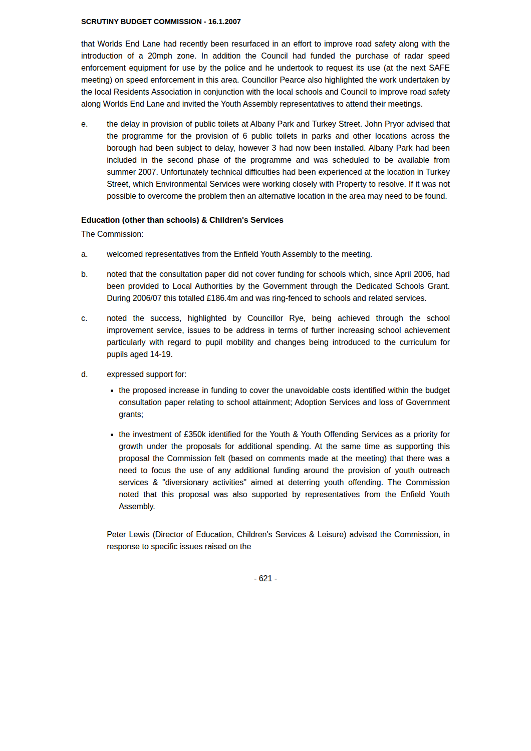SCRUTINY BUDGET COMMISSION - 16.1.2007
that Worlds End Lane had recently been resurfaced in an effort to improve road safety along with the introduction of a 20mph zone. In addition the Council had funded the purchase of radar speed enforcement equipment for use by the police and he undertook to request its use (at the next SAFE meeting) on speed enforcement in this area. Councillor Pearce also highlighted the work undertaken by the local Residents Association in conjunction with the local schools and Council to improve road safety along Worlds End Lane and invited the Youth Assembly representatives to attend their meetings.
e.
the delay in provision of public toilets at Albany Park and Turkey Street. John Pryor advised that the programme for the provision of 6 public toilets in parks and other locations across the borough had been subject to delay, however 3 had now been installed. Albany Park had been included in the second phase of the programme and was scheduled to be available from summer 2007. Unfortunately technical difficulties had been experienced at the location in Turkey Street, which Environmental Services were working closely with Property to resolve. If it was not possible to overcome the problem then an alternative location in the area may need to be found.
Education (other than schools) & Children's Services
The Commission:
a.
welcomed representatives from the Enfield Youth Assembly to the meeting.
b.
noted that the consultation paper did not cover funding for schools which, since April 2006, had been provided to Local Authorities by the Government through the Dedicated Schools Grant. During 2006/07 this totalled £186.4m and was ring-fenced to schools and related services.
c.
noted the success, highlighted by Councillor Rye, being achieved through the school improvement service, issues to be address in terms of further increasing school achievement particularly with regard to pupil mobility and changes being introduced to the curriculum for pupils aged 14-19.
d.
expressed support for:
the proposed increase in funding to cover the unavoidable costs identified within the budget consultation paper relating to school attainment; Adoption Services and loss of Government grants;
the investment of £350k identified for the Youth & Youth Offending Services as a priority for growth under the proposals for additional spending. At the same time as supporting this proposal the Commission felt (based on comments made at the meeting) that there was a need to focus the use of any additional funding around the provision of youth outreach services & "diversionary activities" aimed at deterring youth offending. The Commission noted that this proposal was also supported by representatives from the Enfield Youth Assembly.
Peter Lewis (Director of Education, Children's Services & Leisure) advised the Commission, in response to specific issues raised on the
- 621 -